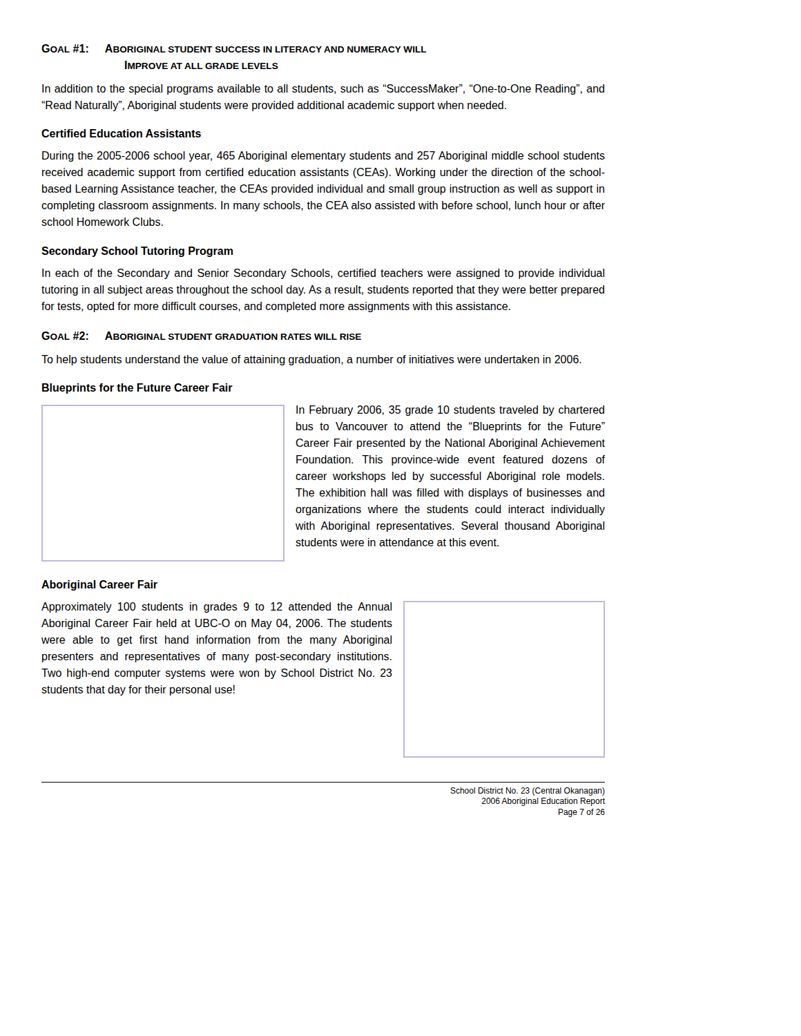GOAL #1: ABORIGINAL STUDENT SUCCESS IN LITERACY AND NUMERACY WILL IMPROVE AT ALL GRADE LEVELS
In addition to the special programs available to all students, such as “SuccessMaker”, “One-to-One Reading”, and “Read Naturally”, Aboriginal students were provided additional academic support when needed.
Certified Education Assistants
During the 2005-2006 school year, 465 Aboriginal elementary students and 257 Aboriginal middle school students received academic support from certified education assistants (CEAs). Working under the direction of the school-based Learning Assistance teacher, the CEAs provided individual and small group instruction as well as support in completing classroom assignments. In many schools, the CEA also assisted with before school, lunch hour or after school Homework Clubs.
Secondary School Tutoring Program
In each of the Secondary and Senior Secondary Schools, certified teachers were assigned to provide individual tutoring in all subject areas throughout the school day. As a result, students reported that they were better prepared for tests, opted for more difficult courses, and completed more assignments with this assistance.
GOAL #2: ABORIGINAL STUDENT GRADUATION RATES WILL RISE
To help students understand the value of attaining graduation, a number of initiatives were undertaken in 2006.
Blueprints for the Future Career Fair
In February 2006, 35 grade 10 students traveled by chartered bus to Vancouver to attend the “Blueprints for the Future” Career Fair presented by the National Aboriginal Achievement Foundation. This province-wide event featured dozens of career workshops led by successful Aboriginal role models. The exhibition hall was filled with displays of businesses and organizations where the students could interact individually with Aboriginal representatives. Several thousand Aboriginal students were in attendance at this event.
Aboriginal Career Fair
Approximately 100 students in grades 9 to 12 attended the Annual Aboriginal Career Fair held at UBC-O on May 04, 2006. The students were able to get first hand information from the many Aboriginal presenters and representatives of many post-secondary institutions. Two high-end computer systems were won by School District No. 23 students that day for their personal use!
School District No. 23 (Central Okanagan)
2006 Aboriginal Education Report
Page 7 of 26